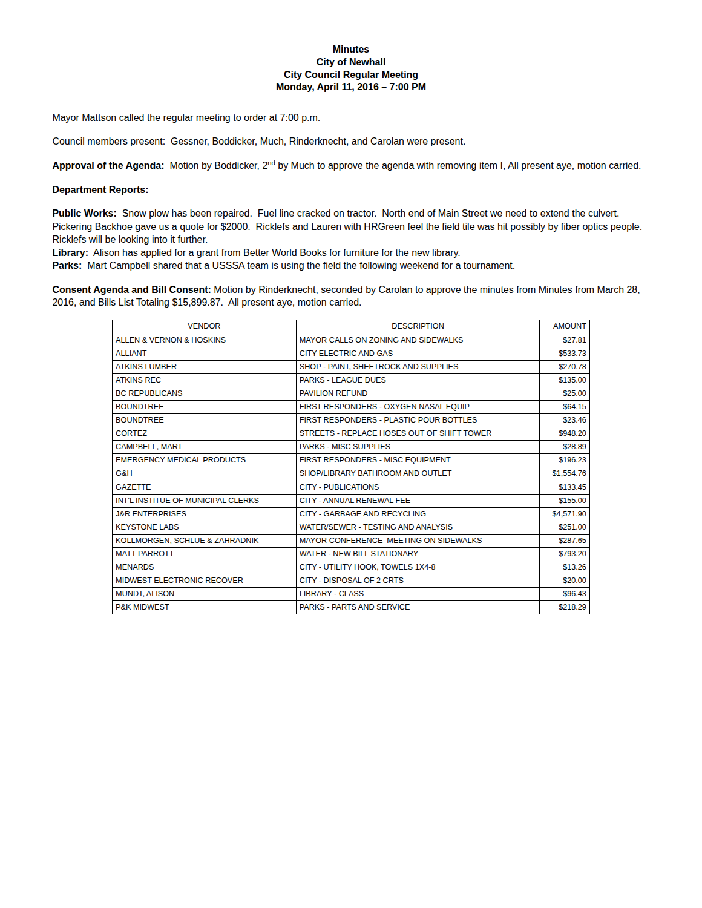Minutes
City of Newhall
City Council Regular Meeting
Monday, April 11, 2016 – 7:00 PM
Mayor Mattson called the regular meeting to order at 7:00 p.m.
Council members present: Gessner, Boddicker, Much, Rinderknecht, and Carolan were present.
Approval of the Agenda: Motion by Boddicker, 2nd by Much to approve the agenda with removing item I, All present aye, motion carried.
Department Reports:
Public Works: Snow plow has been repaired. Fuel line cracked on tractor. North end of Main Street we need to extend the culvert. Pickering Backhoe gave us a quote for $2000. Ricklefs and Lauren with HRGreen feel the field tile was hit possibly by fiber optics people. Ricklefs will be looking into it further.
Library: Alison has applied for a grant from Better World Books for furniture for the new library.
Parks: Mart Campbell shared that a USSSA team is using the field the following weekend for a tournament.
Consent Agenda and Bill Consent: Motion by Rinderknecht, seconded by Carolan to approve the minutes from Minutes from March 28, 2016, and Bills List Totaling $15,899.87. All present aye, motion carried.
| VENDOR | DESCRIPTION | AMOUNT |
| --- | --- | --- |
| ALLEN & VERNON & HOSKINS | MAYOR CALLS ON ZONING AND SIDEWALKS | $27.81 |
| ALLIANT | CITY ELECTRIC AND GAS | $533.73 |
| ATKINS LUMBER | SHOP - PAINT, SHEETROCK AND SUPPLIES | $270.78 |
| ATKINS REC | PARKS - LEAGUE DUES | $135.00 |
| BC REPUBLICANS | PAVILION REFUND | $25.00 |
| BOUNDTREE | FIRST RESPONDERS - OXYGEN NASAL EQUIP | $64.15 |
| BOUNDTREE | FIRST RESPONDERS - PLASTIC POUR BOTTLES | $23.46 |
| CORTEZ | STREETS - REPLACE HOSES OUT OF SHIFT TOWER | $948.20 |
| CAMPBELL, MART | PARKS - MISC SUPPLIES | $28.89 |
| EMERGENCY MEDICAL PRODUCTS | FIRST RESPONDERS - MISC EQUIPMENT | $196.23 |
| G&H | SHOP/LIBRARY BATHROOM AND OUTLET | $1,554.76 |
| GAZETTE | CITY - PUBLICATIONS | $133.45 |
| INT'L INSTITUE OF MUNICIPAL CLERKS | CITY - ANNUAL RENEWAL FEE | $155.00 |
| J&R ENTERPRISES | CITY - GARBAGE AND RECYCLING | $4,571.90 |
| KEYSTONE LABS | WATER/SEWER - TESTING AND ANALYSIS | $251.00 |
| KOLLMORGEN, SCHLUE & ZAHRADNIK | MAYOR CONFERENCE MEETING ON SIDEWALKS | $287.65 |
| MATT PARROTT | WATER - NEW BILL STATIONARY | $793.20 |
| MENARDS | CITY - UTILITY HOOK, TOWELS 1X4-8 | $13.26 |
| MIDWEST ELECTRONIC RECOVER | CITY - DISPOSAL OF 2 CRTS | $20.00 |
| MUNDT, ALISON | LIBRARY - CLASS | $96.43 |
| P&K MIDWEST | PARKS - PARTS AND SERVICE | $218.29 |